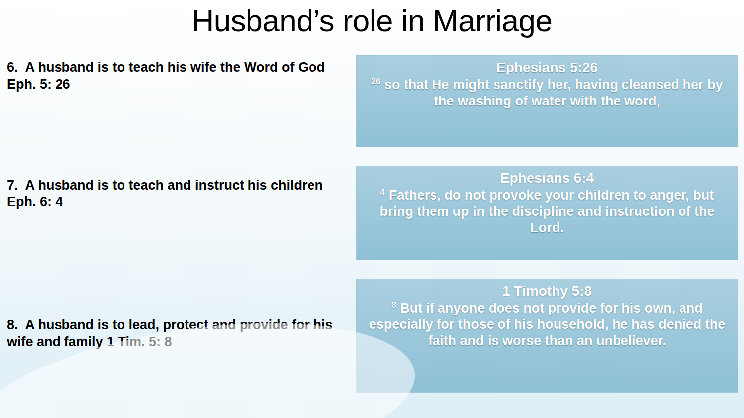Husband’s role in Marriage
6. A husband is to teach his wife the Word of God Eph. 5: 26
7. A husband is to teach and instruct his children Eph. 6: 4
8. A husband is to lead, protect and provide for his wife and family 1 Tim. 5: 8
Ephesians 5:26 26 so that He might sanctify her, having cleansed her by the washing of water with the word,
Ephesians 6:4 4 Fathers, do not provoke your children to anger, but bring them up in the discipline and instruction of the Lord.
1 Timothy 5:8 8 But if anyone does not provide for his own, and especially for those of his household, he has denied the faith and is worse than an unbeliever.